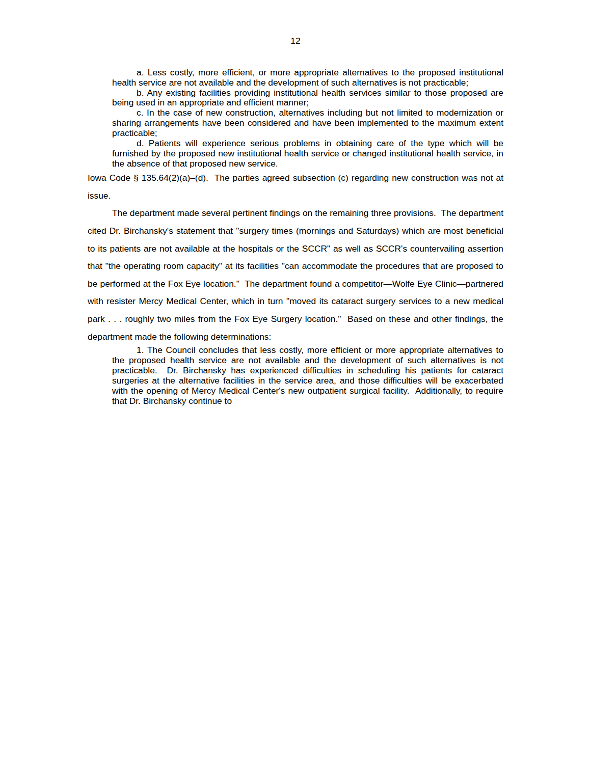12
a. Less costly, more efficient, or more appropriate alternatives to the proposed institutional health service are not available and the development of such alternatives is not practicable;
b. Any existing facilities providing institutional health services similar to those proposed are being used in an appropriate and efficient manner;
c. In the case of new construction, alternatives including but not limited to modernization or sharing arrangements have been considered and have been implemented to the maximum extent practicable;
d. Patients will experience serious problems in obtaining care of the type which will be furnished by the proposed new institutional health service or changed institutional health service, in the absence of that proposed new service.
Iowa Code § 135.64(2)(a)–(d). The parties agreed subsection (c) regarding new construction was not at issue.
The department made several pertinent findings on the remaining three provisions. The department cited Dr. Birchansky's statement that "surgery times (mornings and Saturdays) which are most beneficial to its patients are not available at the hospitals or the SCCR" as well as SCCR's countervailing assertion that "the operating room capacity" at its facilities "can accommodate the procedures that are proposed to be performed at the Fox Eye location." The department found a competitor—Wolfe Eye Clinic—partnered with resister Mercy Medical Center, which in turn "moved its cataract surgery services to a new medical park . . . roughly two miles from the Fox Eye Surgery location." Based on these and other findings, the department made the following determinations:
1. The Council concludes that less costly, more efficient or more appropriate alternatives to the proposed health service are not available and the development of such alternatives is not practicable. Dr. Birchansky has experienced difficulties in scheduling his patients for cataract surgeries at the alternative facilities in the service area, and those difficulties will be exacerbated with the opening of Mercy Medical Center's new outpatient surgical facility. Additionally, to require that Dr. Birchansky continue to